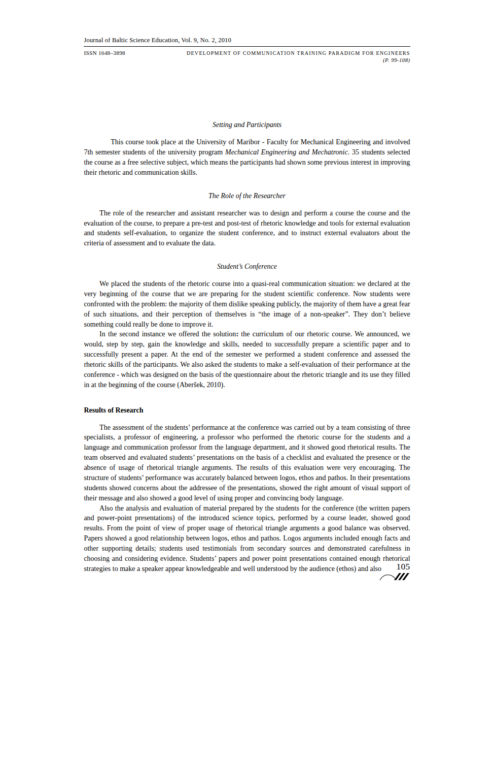Journal of Baltic Science Education, Vol. 9, No. 2, 2010
ISSN 1648–3898
Development of communication training paradigm for engineers
(P. 99-108)
Setting and Participants
This course took place at the University of Maribor - Faculty for Mechanical Engineering and involved 7th semester students of the university program Mechanical Engineering and Mechatronic. 35 students selected the course as a free selective subject, which means the participants had shown some previous interest in improving their rhetoric and communication skills.
The Role of the Researcher
The role of the researcher and assistant researcher was to design and perform a course the course and the evaluation of the course, to prepare a pre-test and post-test of rhetoric knowledge and tools for external evaluation and students self-evaluation, to organize the student conference, and to instruct external evaluators about the criteria of assessment and to evaluate the data.
Student’s Conference
We placed the students of the rhetoric course into a quasi-real communication situation: we declared at the very beginning of the course that we are preparing for the student scientific conference. Now students were confronted with the problem: the majority of them dislike speaking publicly, the majority of them have a great fear of such situations, and their perception of themselves is “the image of a non-speaker”. They don’t believe something could really be done to improve it.
In the second instance we offered the solution: the curriculum of our rhetoric course. We announced, we would, step by step, gain the knowledge and skills, needed to successfully prepare a scientific paper and to successfully present a paper. At the end of the semester we performed a student conference and assessed the rhetoric skills of the participants. We also asked the students to make a self-evaluation of their performance at the conference - which was designed on the basis of the questionnaire about the rhetoric triangle and its use they filled in at the beginning of the course (Aberšek, 2010).
Results of Research
The assessment of the students’ performance at the conference was carried out by a team consisting of three specialists, a professor of engineering, a professor who performed the rhetoric course for the students and a language and communication professor from the language department, and it showed good rhetorical results. The team observed and evaluated students’ presentations on the basis of a checklist and evaluated the presence or the absence of usage of rhetorical triangle arguments. The results of this evaluation were very encouraging. The structure of students’ performance was accurately balanced between logos, ethos and pathos. In their presentations students showed concerns about the addressee of the presentations, showed the right amount of visual support of their message and also showed a good level of using proper and convincing body language.
Also the analysis and evaluation of material prepared by the students for the conference (the written papers and power-point presentations) of the introduced science topics, performed by a course leader, showed good results. From the point of view of proper usage of rhetorical triangle arguments a good balance was observed. Papers showed a good relationship between logos, ethos and pathos. Logos arguments included enough facts and other supporting details; students used testimonials from secondary sources and demonstrated carefulness in choosing and considering evidence. Students’ papers and power point presentations contained enough rhetorical strategies to make a speaker appear knowledgeable and well understood by the audience (ethos) and also
105